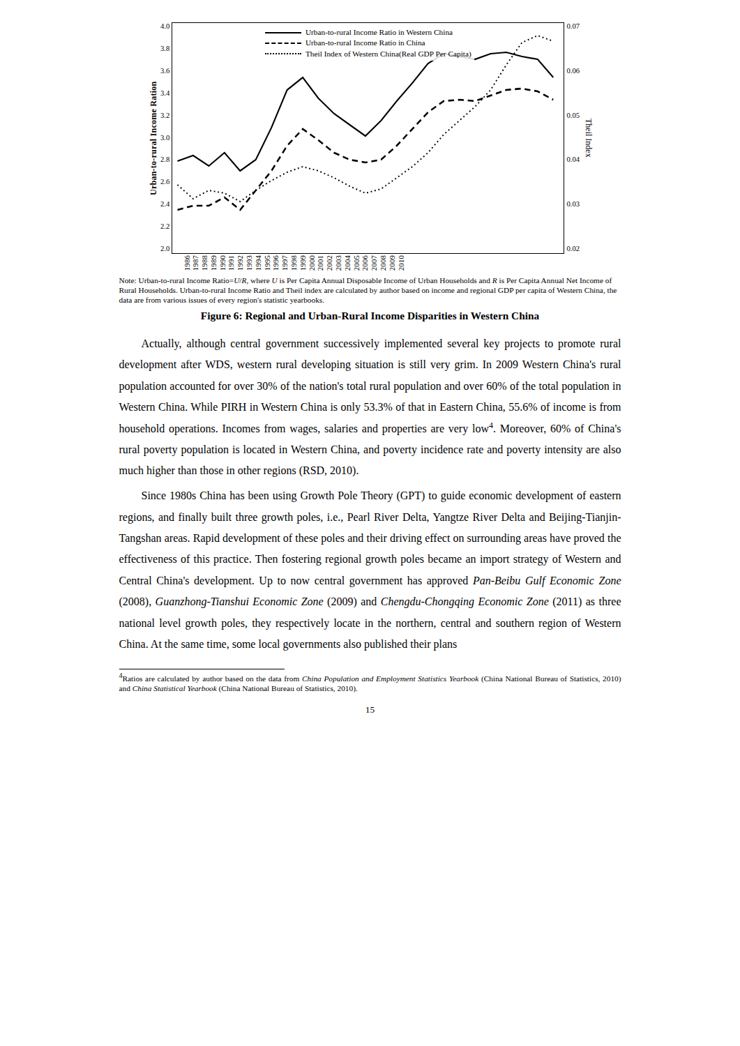Urban-to-rural Income Ration
4.0 3.8 3.6 3.4 3.2 3.0 2.8 2.6 2.4 2.2 2.0
Urban-to-rural Income Ratio in Western China
Urban-to-rural Income Ratio in China
Theil Index of Western China(Real GDP Per Capita)
0.07 0.06 0.05 0.04 0.03 0.02
Theil Index
1986198719881989199019911992199319941995199619971998199920002001200220032004200520062007200820092010
Note: Urban-to-rural Income Ratio=U/R, where U is Per Capita Annual Disposable Income of Urban Households and R is Per Capita Annual Net Income of Rural Households. Urban-to-rural Income Ratio and Theil index are calculated by author based on income and regional GDP per capita of Western China, the data are from various issues of every region's statistic yearbooks.
Figure 6: Regional and Urban-Rural Income Disparities in Western China
Actually, although central government successively implemented several key projects to promote rural development after WDS, western rural developing situation is still very grim. In 2009 Western China's rural population accounted for over 30% of the nation's total rural population and over 60% of the total population in Western China. While PIRH in Western China is only 53.3% of that in Eastern China, 55.6% of income is from household operations. Incomes from wages, salaries and properties are very low4. Moreover, 60% of China's rural poverty population is located in Western China, and poverty incidence rate and poverty intensity are also much higher than those in other regions (RSD, 2010).
Since 1980s China has been using Growth Pole Theory (GPT) to guide economic development of eastern regions, and finally built three growth poles, i.e., Pearl River Delta, Yangtze River Delta and Beijing-Tianjin-Tangshan areas. Rapid development of these poles and their driving effect on surrounding areas have proved the effectiveness of this practice. Then fostering regional growth poles became an import strategy of Western and Central China's development. Up to now central government has approved Pan-Beibu Gulf Economic Zone (2008), Guanzhong-Tianshui Economic Zone (2009) and Chengdu-Chongqing Economic Zone (2011) as three national level growth poles, they respectively locate in the northern, central and southern region of Western China. At the same time, some local governments also published their plans
4Ratios are calculated by author based on the data from China Population and Employment Statistics Yearbook (China National Bureau of Statistics, 2010) and China Statistical Yearbook (China National Bureau of Statistics, 2010).
15